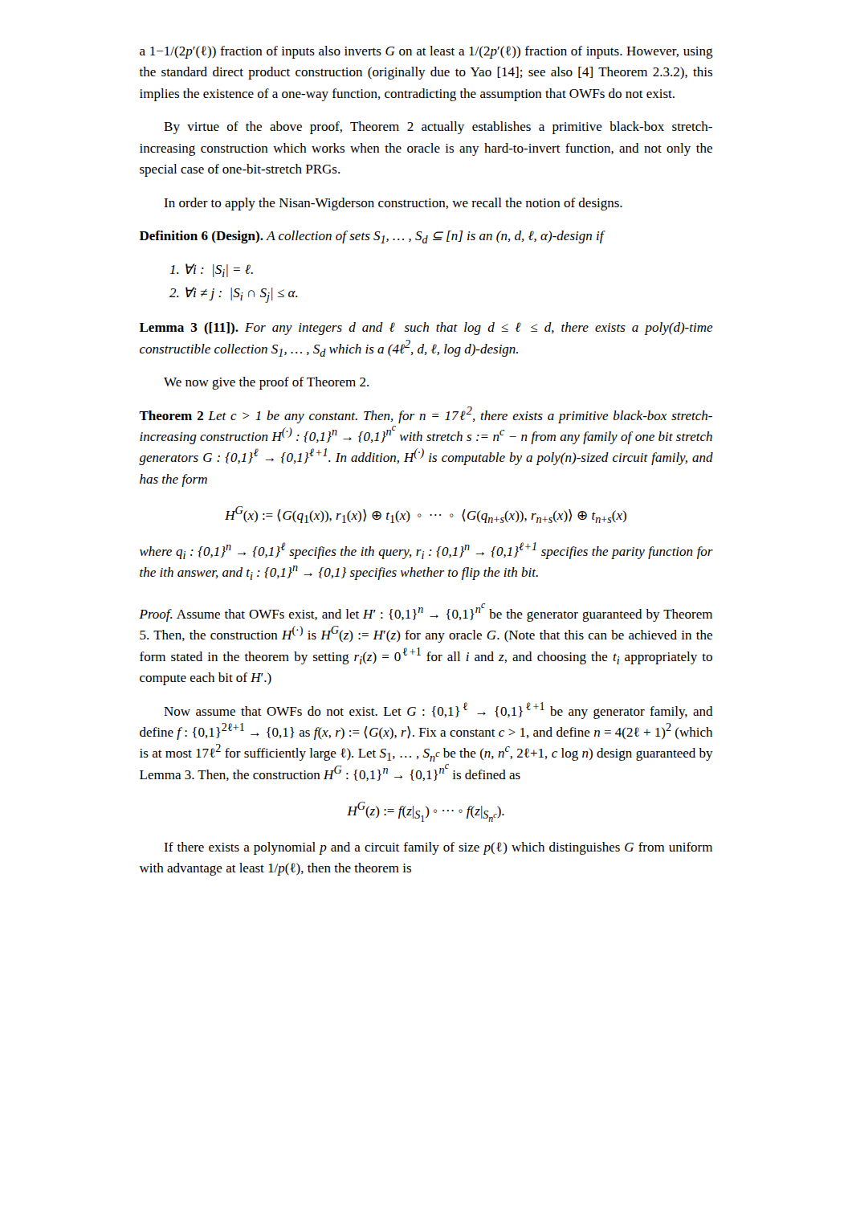a 1−1/(2p′(ℓ)) fraction of inputs also inverts G on at least a 1/(2p′(ℓ)) fraction of inputs. However, using the standard direct product construction (originally due to Yao [14]; see also [4] Theorem 2.3.2), this implies the existence of a one-way function, contradicting the assumption that OWFs do not exist.
By virtue of the above proof, Theorem 2 actually establishes a primitive black-box stretch-increasing construction which works when the oracle is any hard-to-invert function, and not only the special case of one-bit-stretch PRGs.
In order to apply the Nisan-Wigderson construction, we recall the notion of designs.
Definition 6 (Design). A collection of sets S1, … , Sd ⊆ [n] is an (n, d, ℓ, α)-design if
∀i : |Si| = ℓ.
∀i ≠ j : |Si ∩ Sj| ≤ α.
Lemma 3 ([11]). For any integers d and ℓ such that log d ≤ ℓ ≤ d, there exists a poly(d)-time constructible collection S1, … , Sd which is a (4ℓ2, d, ℓ, log d)-design.
We now give the proof of Theorem 2.
Theorem 2 Let c > 1 be any constant. Then, for n = 17ℓ2, there exists a primitive black-box stretch-increasing construction H(·) : {0,1}n → {0,1}nc with stretch s := nc − n from any family of one bit stretch generators G : {0,1}ℓ → {0,1}ℓ+1. In addition, H(·) is computable by a poly(n)-sized circuit family, and has the form
HG(x) := ⟨G(q1(x)), r1(x)⟩ ⊕ t1(x) ◦ ··· ◦ ⟨G(qn+s(x)), rn+s(x)⟩ ⊕ tn+s(x)
where qi : {0,1}n → {0,1}ℓ specifies the ith query, ri : {0,1}n → {0,1}ℓ+1 specifies the parity function for the ith answer, and ti : {0,1}n → {0,1} specifies whether to flip the ith bit.
Proof. Assume that OWFs exist, and let H′ : {0,1}n → {0,1}nc be the generator guaranteed by Theorem 5. Then, the construction H(·) is HG(z) := H′(z) for any oracle G. (Note that this can be achieved in the form stated in the theorem by setting ri(z) = 0ℓ+1 for all i and z, and choosing the ti appropriately to compute each bit of H′.)
Now assume that OWFs do not exist. Let G : {0,1}ℓ → {0,1}ℓ+1 be any generator family, and define f : {0,1}2ℓ+1 → {0,1} as f(x, r) := ⟨G(x), r⟩. Fix a constant c > 1, and define n = 4(2ℓ + 1)2 (which is at most 17ℓ2 for sufficiently large ℓ). Let S1, … , Snc be the (n, nc, 2ℓ+1, c log n) design guaranteed by Lemma 3. Then, the construction HG : {0,1}n → {0,1}nc is defined as
HG(z) := f(z|S1) ◦ ··· ◦ f(z|Snc).
If there exists a polynomial p and a circuit family of size p(ℓ) which distinguishes G from uniform with advantage at least 1/p(ℓ), then the theorem is